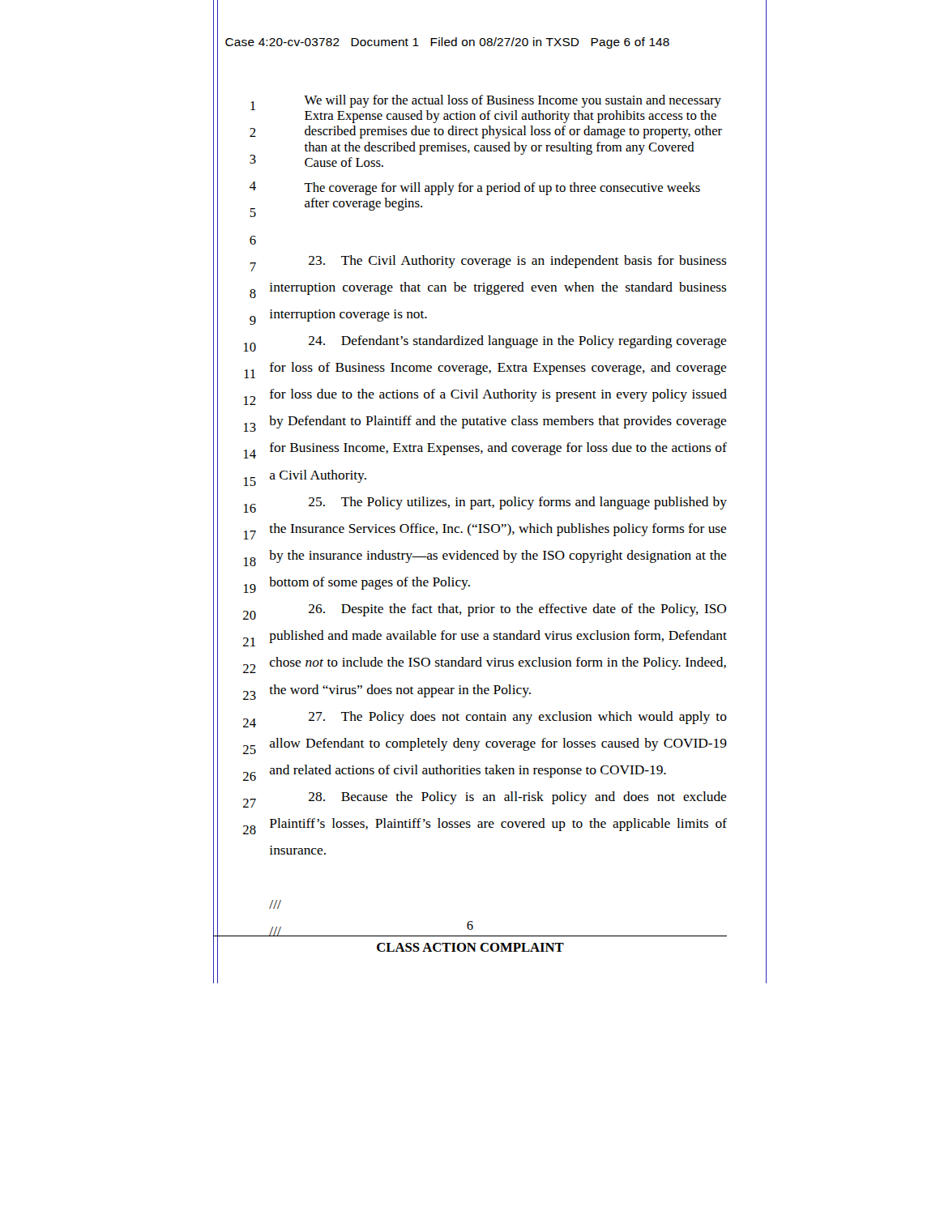Case 4:20-cv-03782 Document 1 Filed on 08/27/20 in TXSD Page 6 of 148
1
2
3
4
5
6
7
8
9
10
11
12
13
14
15
16
17
18
19
20
21
22
23
24
25
26
27
28
We will pay for the actual loss of Business Income you sustain and necessary Extra Expense caused by action of civil authority that prohibits access to the described premises due to direct physical loss of or damage to property, other than at the described premises, caused by or resulting from any Covered Cause of Loss.
The coverage for will apply for a period of up to three consecutive weeks after coverage begins.
23. The Civil Authority coverage is an independent basis for business interruption coverage that can be triggered even when the standard business interruption coverage is not.
24. Defendant’s standardized language in the Policy regarding coverage for loss of Business Income coverage, Extra Expenses coverage, and coverage for loss due to the actions of a Civil Authority is present in every policy issued by Defendant to Plaintiff and the putative class members that provides coverage for Business Income, Extra Expenses, and coverage for loss due to the actions of a Civil Authority.
25. The Policy utilizes, in part, policy forms and language published by the Insurance Services Office, Inc. (“ISO”), which publishes policy forms for use by the insurance industry—as evidenced by the ISO copyright designation at the bottom of some pages of the Policy.
26. Despite the fact that, prior to the effective date of the Policy, ISO published and made available for use a standard virus exclusion form, Defendant chose not to include the ISO standard virus exclusion form in the Policy. Indeed, the word “virus” does not appear in the Policy.
27. The Policy does not contain any exclusion which would apply to allow Defendant to completely deny coverage for losses caused by COVID-19 and related actions of civil authorities taken in response to COVID-19.
28. Because the Policy is an all-risk policy and does not exclude Plaintiff’s losses, Plaintiff’s losses are covered up to the applicable limits of insurance.
///
///
6
CLASS ACTION COMPLAINT